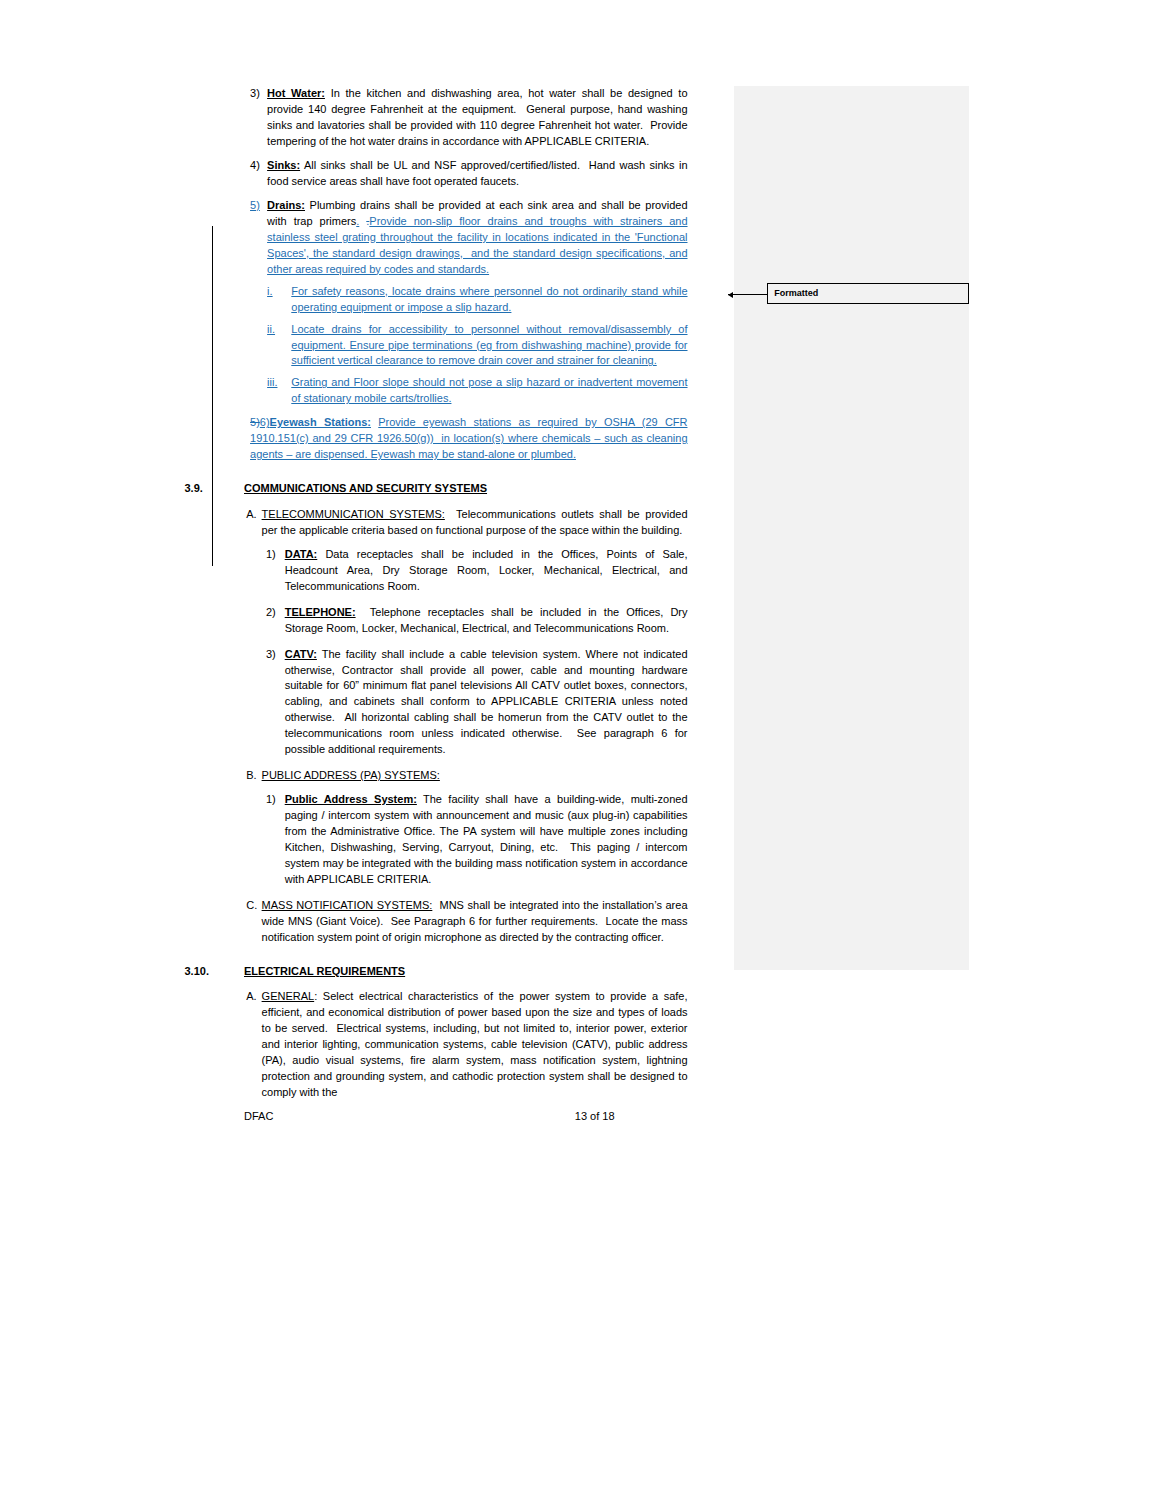Formatted
3) Hot Water: In the kitchen and dishwashing area, hot water shall be designed to provide 140 degree Fahrenheit at the equipment. General purpose, hand washing sinks and lavatories shall be provided with 110 degree Fahrenheit hot water. Provide tempering of the hot water drains in accordance with APPLICABLE CRITERIA.
4) Sinks: All sinks shall be UL and NSF approved/certified/listed. Hand wash sinks in food service areas shall have foot operated faucets.
5) Drains: Plumbing drains shall be provided at each sink area and shall be provided with trap primers. . Provide non-slip floor drains and troughs with strainers and stainless steel grating throughout the facility in locations indicated in the 'Functional Spaces', the standard design drawings, and the standard design specifications, and other areas required by codes and standards.
i. For safety reasons, locate drains where personnel do not ordinarily stand while operating equipment or impose a slip hazard.
ii. Locate drains for accessibility to personnel without removal/disassembly of equipment. Ensure pipe terminations (eg from dishwashing machine) provide for sufficient vertical clearance to remove drain cover and strainer for cleaning.
iii. Grating and Floor slope should not pose a slip hazard or inadvertent movement of stationary mobile carts/trollies.
5) 6) Eyewash Stations: Provide eyewash stations as required by OSHA (29 CFR 1910.151(c) and 29 CFR 1926.50(g)) in location(s) where chemicals – such as cleaning agents – are dispensed. Eyewash may be stand-alone or plumbed.
3.9. COMMUNICATIONS AND SECURITY SYSTEMS
A. TELECOMMUNICATION SYSTEMS: Telecommunications outlets shall be provided per the applicable criteria based on functional purpose of the space within the building.
1) DATA: Data receptacles shall be included in the Offices, Points of Sale, Headcount Area, Dry Storage Room, Locker, Mechanical, Electrical, and Telecommunications Room.
2) TELEPHONE: Telephone receptacles shall be included in the Offices, Dry Storage Room, Locker, Mechanical, Electrical, and Telecommunications Room.
3) CATV: The facility shall include a cable television system. Where not indicated otherwise, Contractor shall provide all power, cable and mounting hardware suitable for 60” minimum flat panel televisions All CATV outlet boxes, connectors, cabling, and cabinets shall conform to APPLICABLE CRITERIA unless noted otherwise. All horizontal cabling shall be homerun from the CATV outlet to the telecommunications room unless indicated otherwise. See paragraph 6 for possible additional requirements.
B. PUBLIC ADDRESS (PA) SYSTEMS:
1) Public Address System: The facility shall have a building-wide, multi-zoned paging / intercom system with announcement and music (aux plug-in) capabilities from the Administrative Office. The PA system will have multiple zones including Kitchen, Dishwashing, Serving, Carryout, Dining, etc. This paging / intercom system may be integrated with the building mass notification system in accordance with APPLICABLE CRITERIA.
C. MASS NOTIFICATION SYSTEMS: MNS shall be integrated into the installation’s area wide MNS (Giant Voice). See Paragraph 6 for further requirements. Locate the mass notification system point of origin microphone as directed by the contracting officer.
3.10. ELECTRICAL REQUIREMENTS
A. GENERAL: Select electrical characteristics of the power system to provide a safe, efficient, and economical distribution of power based upon the size and types of loads to be served. Electrical systems, including, but not limited to, interior power, exterior and interior lighting, communication systems, cable television (CATV), public address (PA), audio visual systems, fire alarm system, mass notification system, lightning protection and grounding system, and cathodic protection system shall be designed to comply with the
DFAC
13 of 18